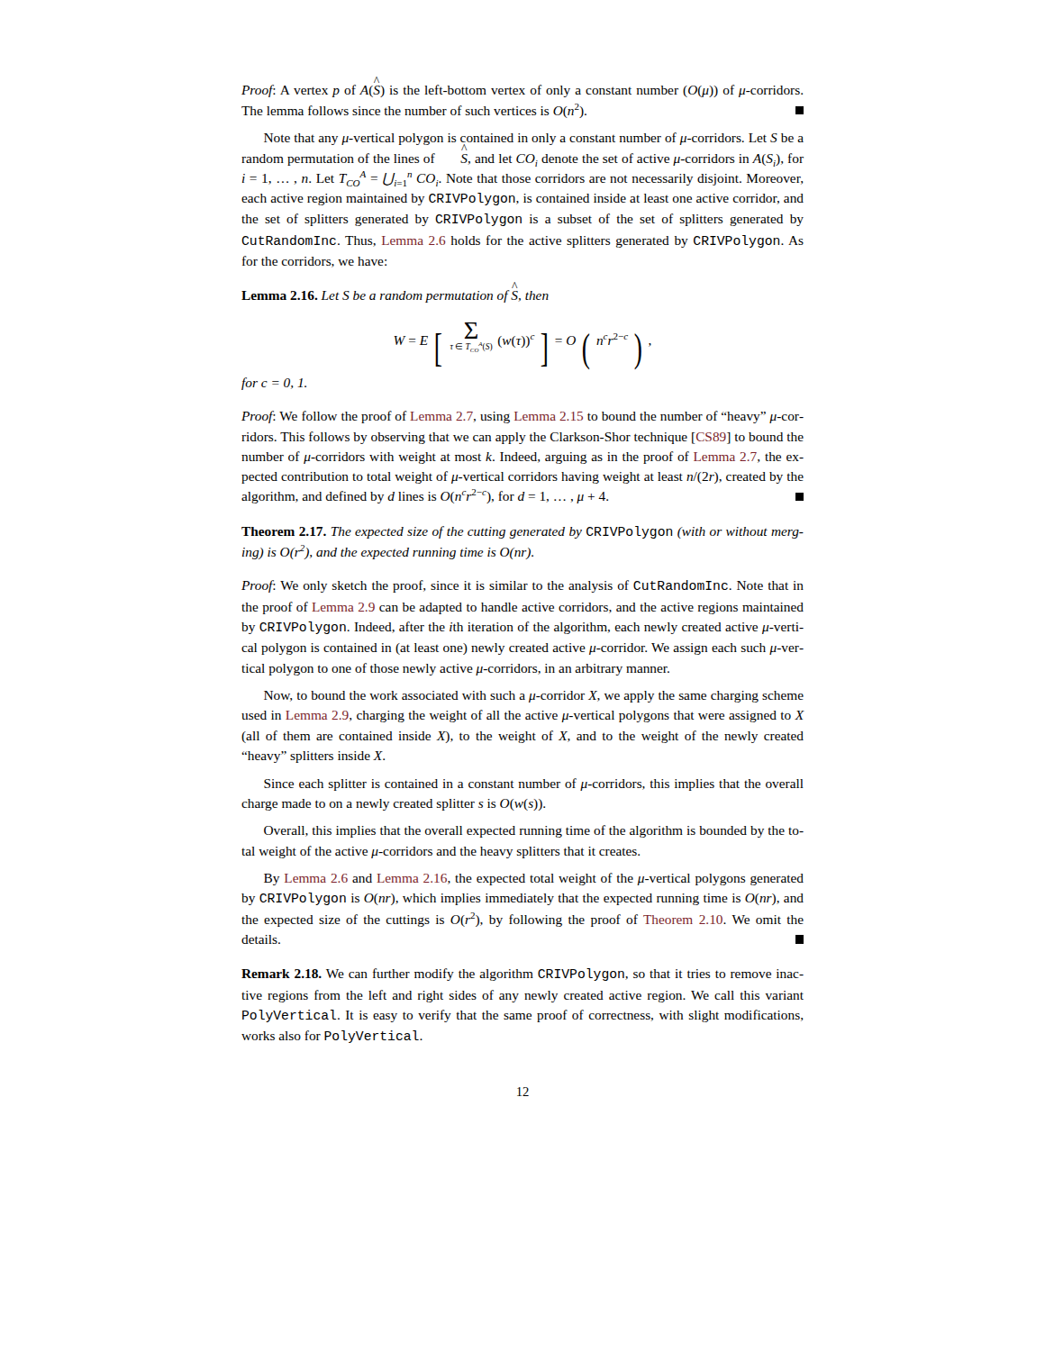Proof: A vertex p of A(S^) is the left-bottom vertex of only a constant number (O(μ)) of μ-corridors. The lemma follows since the number of such vertices is O(n2).
Note that any μ-vertical polygon is contained in only a constant number of μ-corridors. Let S be a random permutation of the lines of S^, and let COi denote the set of active μ-corridors in A(Si), for i = 1, … , n. Let TCOA = ⋃i=1n COi. Note that those corridors are not necessarily disjoint. Moreover, each active region maintained by CRIVPolygon, is contained inside at least one active corridor, and the set of splitters generated by CRIVPolygon is a subset of the set of splitters generated by CutRandomInc. Thus, Lemma 2.6 holds for the active splitters generated by CRIVPolygon. As for the corridors, we have:
Lemma 2.16. Let S be a random permutation of S^, then
W = E [ Σ τ ∈ TCOA(S) (w(τ))c ] = O ( ncr2−c ) ,
for c = 0, 1.
Proof: We follow the proof of Lemma 2.7, using Lemma 2.15 to bound the number of “heavy” μ-corridors. This follows by observing that we can apply the Clarkson-Shor technique [CS89] to bound the number of μ-corridors with weight at most k. Indeed, arguing as in the proof of Lemma 2.7, the expected contribution to total weight of μ-vertical corridors having weight at least n/(2r), created by the algorithm, and defined by d lines is O(ncr2−c), for d = 1, … , μ + 4.
Theorem 2.17. The expected size of the cutting generated by CRIVPolygon (with or without merging) is O(r2), and the expected running time is O(nr).
Proof: We only sketch the proof, since it is similar to the analysis of CutRandomInc. Note that in the proof of Lemma 2.9 can be adapted to handle active corridors, and the active regions maintained by CRIVPolygon. Indeed, after the ith iteration of the algorithm, each newly created active μ-vertical polygon is contained in (at least one) newly created active μ-corridor. We assign each such μ-vertical polygon to one of those newly active μ-corridors, in an arbitrary manner.
Now, to bound the work associated with such a μ-corridor X, we apply the same charging scheme used in Lemma 2.9, charging the weight of all the active μ-vertical polygons that were assigned to X (all of them are contained inside X), to the weight of X, and to the weight of the newly created “heavy” splitters inside X.
Since each splitter is contained in a constant number of μ-corridors, this implies that the overall charge made to on a newly created splitter s is O(w(s)).
Overall, this implies that the overall expected running time of the algorithm is bounded by the total weight of the active μ-corridors and the heavy splitters that it creates.
By Lemma 2.6 and Lemma 2.16, the expected total weight of the μ-vertical polygons generated by CRIVPolygon is O(nr), which implies immediately that the expected running time is O(nr), and the expected size of the cuttings is O(r2), by following the proof of Theorem 2.10. We omit the details.
Remark 2.18. We can further modify the algorithm CRIVPolygon, so that it tries to remove inactive regions from the left and right sides of any newly created active region. We call this variant PolyVertical. It is easy to verify that the same proof of correctness, with slight modifications, works also for PolyVertical.
12